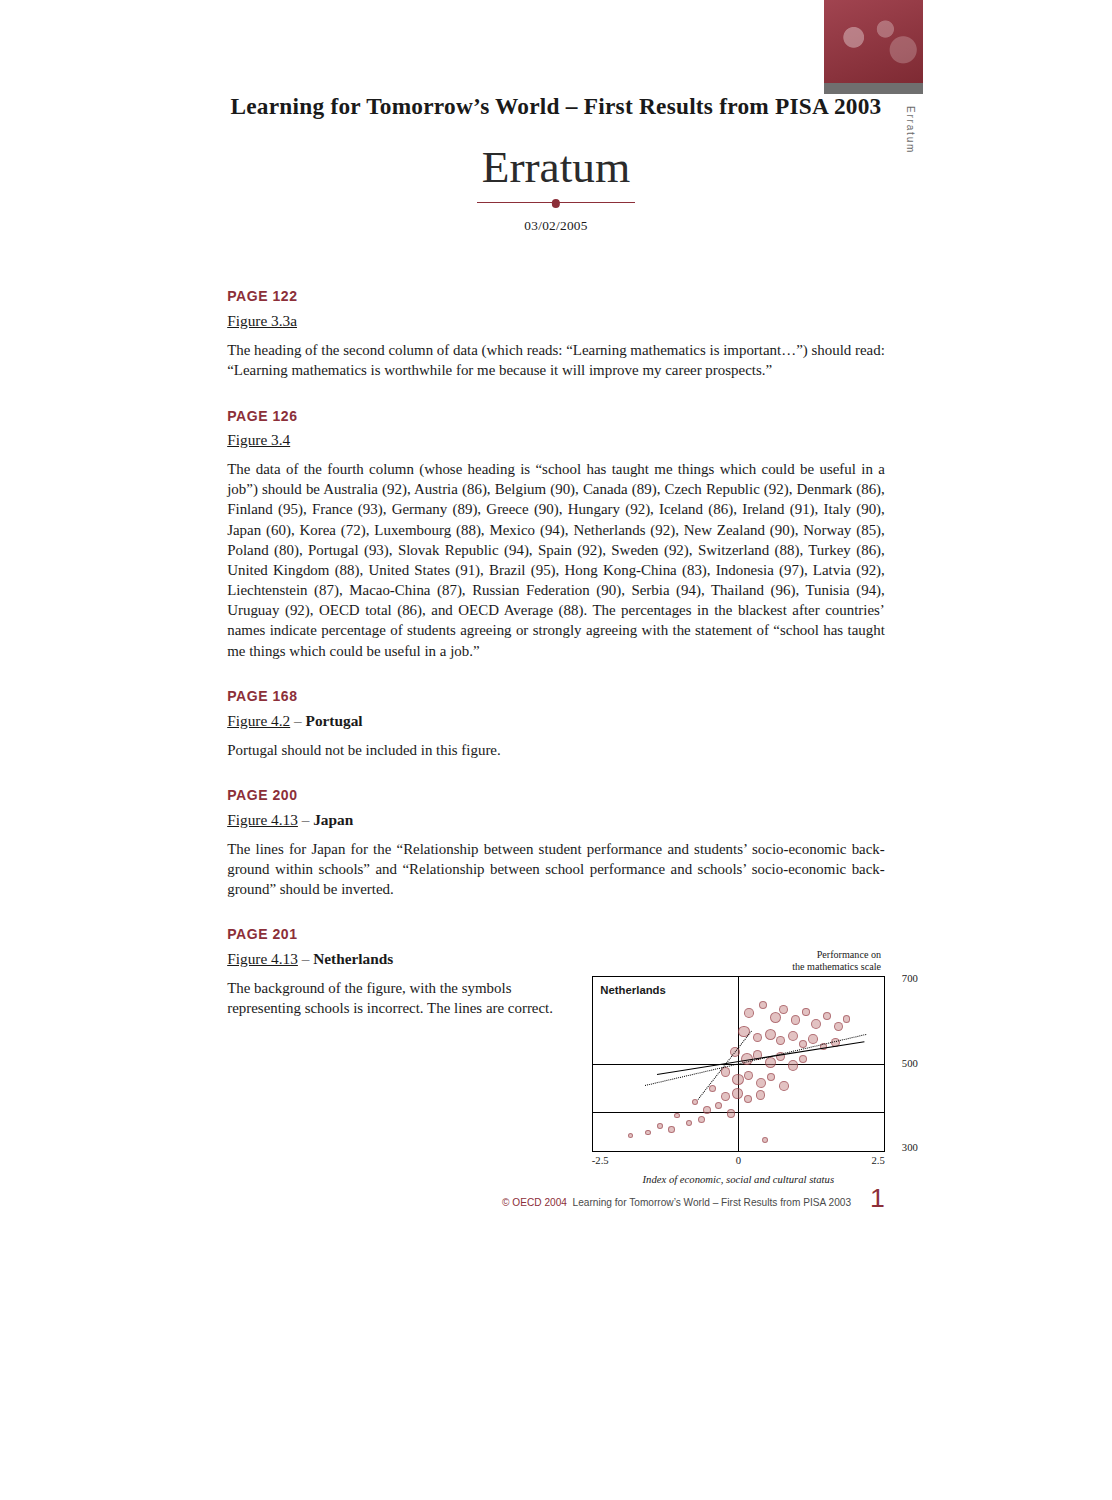Erratum
Learning for Tomorrow’s World – First Results from PISA 2003
Erratum
03/02/2005
PAGE 122
Figure 3.3a
The heading of the second column of data (which reads: “Learning mathematics is important…”) should read: “Learning mathematics is worthwhile for me because it will improve my career prospects.”
PAGE 126
Figure 3.4
The data of the fourth column (whose heading is “school has taught me things which could be useful in a job”) should be Australia (92), Austria (86), Belgium (90), Canada (89), Czech Republic (92), Denmark (86), Finland (95), France (93), Germany (89), Greece (90), Hungary (92), Iceland (86), Ireland (91), Italy (90), Japan (60), Korea (72), Luxembourg (88), Mexico (94), Netherlands (92), New Zealand (90), Norway (85), Poland (80), Portugal (93), Slovak Republic (94), Spain (92), Sweden (92), Switzerland (88), Turkey (86), United Kingdom (88), United States (91), Brazil (95), Hong Kong-China (83), Indonesia (97), Latvia (92), Liechtenstein (87), Macao-China (87), Russian Federation (90), Serbia (94), Thailand (96), Tunisia (94), Uruguay (92), OECD total (86), and OECD Average (88). The percentages in the blackest after countries’ names indicate percentage of students agreeing or strongly agreeing with the statement of “school has taught me things which could be useful in a job.”
PAGE 168
Figure 4.2 – Portugal
Portugal should not be included in this figure.
PAGE 200
Figure 4.13 – Japan
The lines for Japan for the “Relationship between student performance and students’ socio-economic background within schools” and “Relationship between school performance and schools’ socio-economic background” should be inverted.
PAGE 201
Figure 4.13 – Netherlands
The background of the figure, with the symbols representing schools is incorrect. The lines are correct.
Performance on
the mathematics scale
Netherlands
700 500 300
-2.5 0 2.5
Index of economic, social and cultural status
© OECD 2004 Learning for Tomorrow’s World – First Results from PISA 2003
1